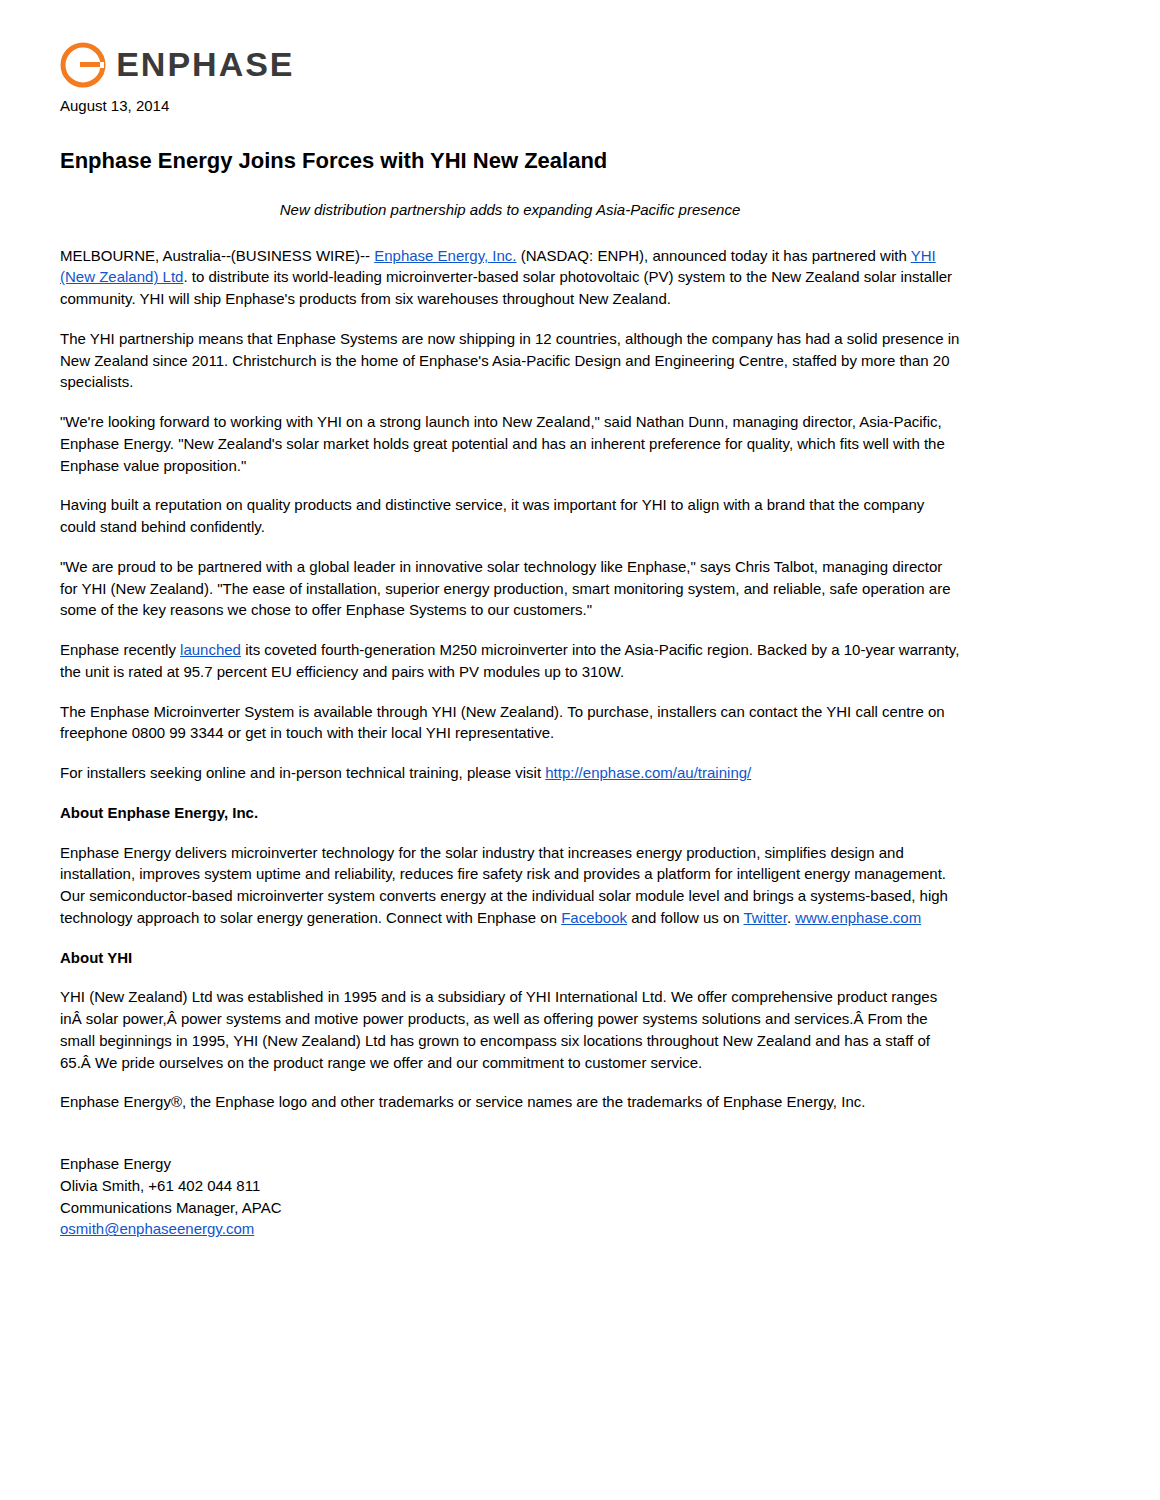ENPHASE
August 13, 2014
Enphase Energy Joins Forces with YHI New Zealand
New distribution partnership adds to expanding Asia-Pacific presence
MELBOURNE, Australia--(BUSINESS WIRE)-- Enphase Energy, Inc. (NASDAQ: ENPH), announced today it has partnered with YHI (New Zealand) Ltd. to distribute its world-leading microinverter-based solar photovoltaic (PV) system to the New Zealand solar installer community. YHI will ship Enphase's products from six warehouses throughout New Zealand.
The YHI partnership means that Enphase Systems are now shipping in 12 countries, although the company has had a solid presence in New Zealand since 2011. Christchurch is the home of Enphase's Asia-Pacific Design and Engineering Centre, staffed by more than 20 specialists.
"We're looking forward to working with YHI on a strong launch into New Zealand," said Nathan Dunn, managing director, Asia-Pacific, Enphase Energy. "New Zealand's solar market holds great potential and has an inherent preference for quality, which fits well with the Enphase value proposition."
Having built a reputation on quality products and distinctive service, it was important for YHI to align with a brand that the company could stand behind confidently.
"We are proud to be partnered with a global leader in innovative solar technology like Enphase," says Chris Talbot, managing director for YHI (New Zealand). "The ease of installation, superior energy production, smart monitoring system, and reliable, safe operation are some of the key reasons we chose to offer Enphase Systems to our customers."
Enphase recently launched its coveted fourth-generation M250 microinverter into the Asia-Pacific region. Backed by a 10-year warranty, the unit is rated at 95.7 percent EU efficiency and pairs with PV modules up to 310W.
The Enphase Microinverter System is available through YHI (New Zealand). To purchase, installers can contact the YHI call centre on freephone 0800 99 3344 or get in touch with their local YHI representative.
For installers seeking online and in-person technical training, please visit http://enphase.com/au/training/
About Enphase Energy, Inc.
Enphase Energy delivers microinverter technology for the solar industry that increases energy production, simplifies design and installation, improves system uptime and reliability, reduces fire safety risk and provides a platform for intelligent energy management. Our semiconductor-based microinverter system converts energy at the individual solar module level and brings a systems-based, high technology approach to solar energy generation. Connect with Enphase on Facebook and follow us on Twitter. www.enphase.com
About YHI
YHI (New Zealand) Ltd was established in 1995 and is a subsidiary of YHI International Ltd. We offer comprehensive product ranges inÂ solar power,Â power systems and motive power products, as well as offering power systems solutions and services.Â From the small beginnings in 1995, YHI (New Zealand) Ltd has grown to encompass six locations throughout New Zealand and has a staff of 65.Â We pride ourselves on the product range we offer and our commitment to customer service.
Enphase Energy®, the Enphase logo and other trademarks or service names are the trademarks of Enphase Energy, Inc.
Enphase Energy
Olivia Smith, +61 402 044 811
Communications Manager, APAC
osmith@enphaseenergy.com